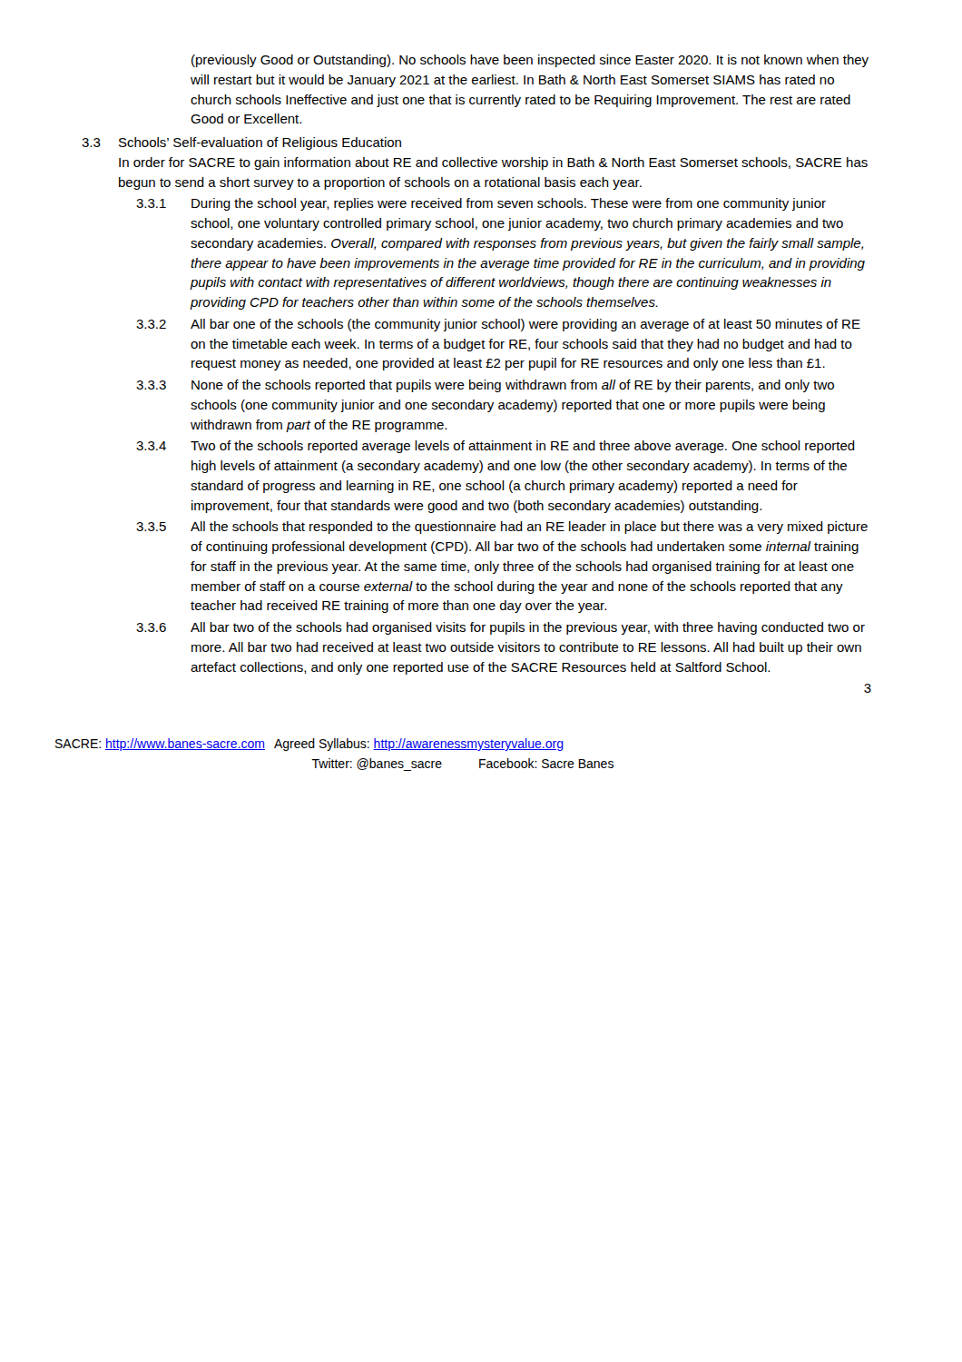(previously Good or Outstanding). No schools have been inspected since Easter 2020. It is not known when they will restart but it would be January 2021 at the earliest. In Bath & North East Somerset SIAMS has rated no church schools Ineffective and just one that is currently rated to be Requiring Improvement. The rest are rated Good or Excellent.
3.3
Schools’ Self-evaluation of Religious Education
In order for SACRE to gain information about RE and collective worship in Bath & North East Somerset schools, SACRE has begun to send a short survey to a proportion of schools on a rotational basis each year.
3.3.1
During the school year, replies were received from seven schools. These were from one community junior school, one voluntary controlled primary school, one junior academy, two church primary academies and two secondary academies. Overall, compared with responses from previous years, but given the fairly small sample, there appear to have been improvements in the average time provided for RE in the curriculum, and in providing pupils with contact with representatives of different worldviews, though there are continuing weaknesses in providing CPD for teachers other than within some of the schools themselves.
3.3.2
All bar one of the schools (the community junior school) were providing an average of at least 50 minutes of RE on the timetable each week. In terms of a budget for RE, four schools said that they had no budget and had to request money as needed, one provided at least £2 per pupil for RE resources and only one less than £1.
3.3.3
None of the schools reported that pupils were being withdrawn from all of RE by their parents, and only two schools (one community junior and one secondary academy) reported that one or more pupils were being withdrawn from part of the RE programme.
3.3.4
Two of the schools reported average levels of attainment in RE and three above average. One school reported high levels of attainment (a secondary academy) and one low (the other secondary academy). In terms of the standard of progress and learning in RE, one school (a church primary academy) reported a need for improvement, four that standards were good and two (both secondary academies) outstanding.
3.3.5
All the schools that responded to the questionnaire had an RE leader in place but there was a very mixed picture of continuing professional development (CPD). All bar two of the schools had undertaken some internal training for staff in the previous year. At the same time, only three of the schools had organised training for at least one member of staff on a course external to the school during the year and none of the schools reported that any teacher had received RE training of more than one day over the year.
3.3.6
All bar two of the schools had organised visits for pupils in the previous year, with three having conducted two or more. All bar two had received at least two outside visitors to contribute to RE lessons. All had built up their own artefact collections, and only one reported use of the SACRE Resources held at Saltford School.
3
SACRE: http://www.banes-sacre.com Agreed Syllabus: http://awarenessmysteryvalue.org
Twitter: @banes_sacre Facebook: Sacre Banes